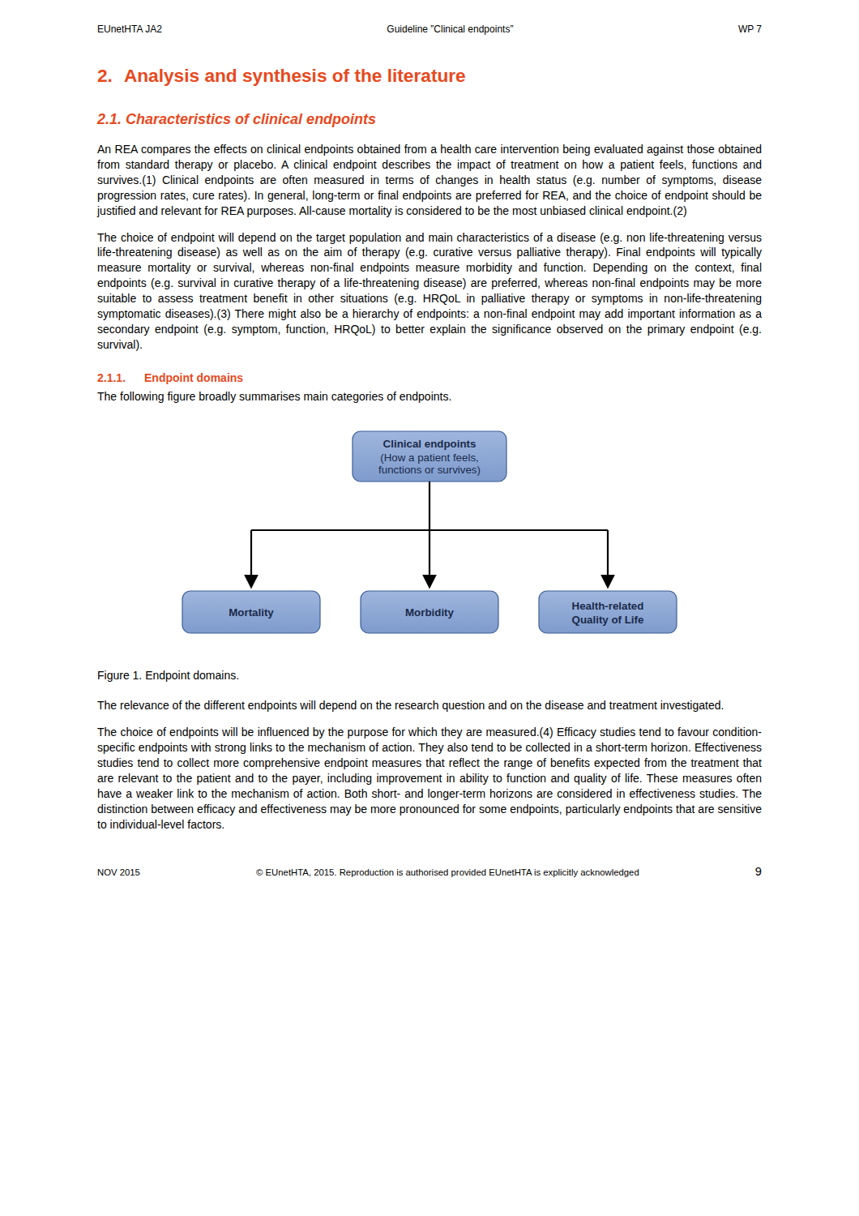EUnetHTA JA2
Guideline ”Clinical endpoints”
WP 7
2. Analysis and synthesis of the literature
2.1. Characteristics of clinical endpoints
An REA compares the effects on clinical endpoints obtained from a health care intervention being evaluated against those obtained from standard therapy or placebo. A clinical endpoint describes the impact of treatment on how a patient feels, functions and survives.(1) Clinical endpoints are often measured in terms of changes in health status (e.g. number of symptoms, disease progression rates, cure rates). In general, long-term or final endpoints are preferred for REA, and the choice of endpoint should be justified and relevant for REA purposes. All-cause mortality is considered to be the most unbiased clinical endpoint.(2)
The choice of endpoint will depend on the target population and main characteristics of a disease (e.g. non life-threatening versus life-threatening disease) as well as on the aim of therapy (e.g. curative versus palliative therapy). Final endpoints will typically measure mortality or survival, whereas non-final endpoints measure morbidity and function. Depending on the context, final endpoints (e.g. survival in curative therapy of a life-threatening disease) are preferred, whereas non-final endpoints may be more suitable to assess treatment benefit in other situations (e.g. HRQoL in palliative therapy or symptoms in non-life-threatening symptomatic diseases).(3) There might also be a hierarchy of endpoints: a non-final endpoint may add important information as a secondary endpoint (e.g. symptom, function, HRQoL) to better explain the significance observed on the primary endpoint (e.g. survival).
2.1.1. Endpoint domains
The following figure broadly summarises main categories of endpoints.
Clinical endpoints (How a patient feels, functions or survives) Mortality Morbidity Health-related Quality of Life
Figure 1. Endpoint domains.
The relevance of the different endpoints will depend on the research question and on the disease and treatment investigated.
The choice of endpoints will be influenced by the purpose for which they are measured.(4) Efficacy studies tend to favour condition-specific endpoints with strong links to the mechanism of action. They also tend to be collected in a short-term horizon. Effectiveness studies tend to collect more comprehensive endpoint measures that reflect the range of benefits expected from the treatment that are relevant to the patient and to the payer, including improvement in ability to function and quality of life. These measures often have a weaker link to the mechanism of action. Both short- and longer-term horizons are considered in effectiveness studies. The distinction between efficacy and effectiveness may be more pronounced for some endpoints, particularly endpoints that are sensitive to individual-level factors.
NOV 2015
© EUnetHTA, 2015. Reproduction is authorised provided EUnetHTA is explicitly acknowledged
9